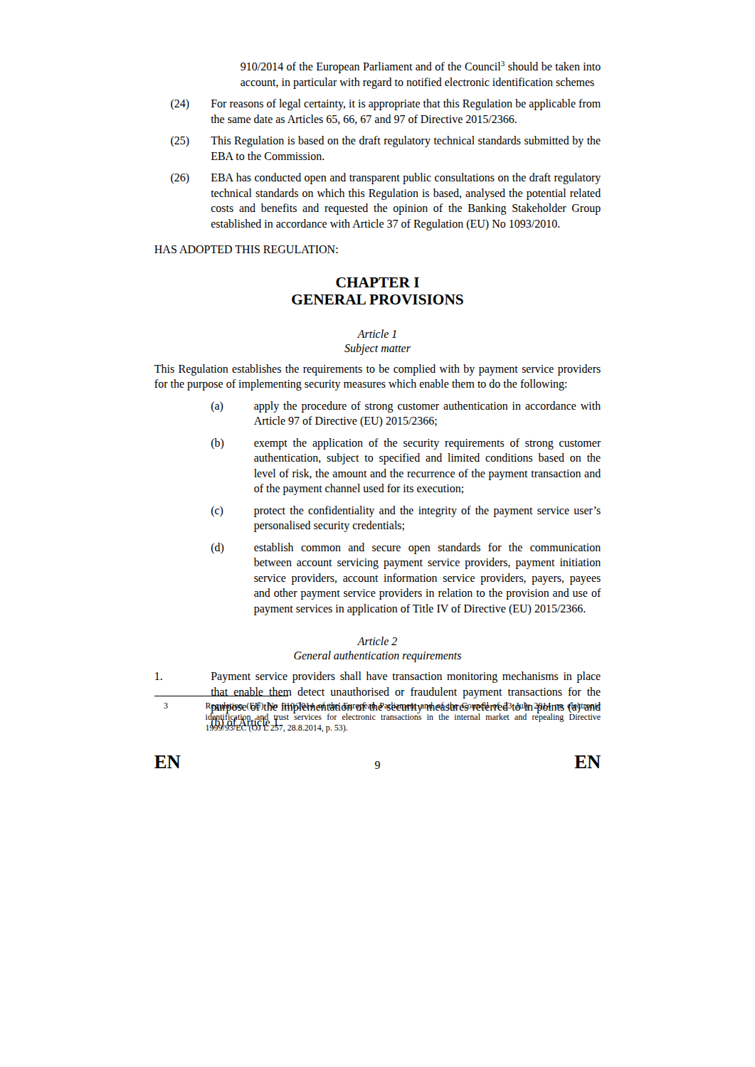910/2014 of the European Parliament and of the Council3 should be taken into account, in particular with regard to notified electronic identification schemes
(24)
For reasons of legal certainty, it is appropriate that this Regulation be applicable from the same date as Articles 65, 66, 67 and 97 of Directive 2015/2366.
(25)
This Regulation is based on the draft regulatory technical standards submitted by the EBA to the Commission.
(26)
EBA has conducted open and transparent public consultations on the draft regulatory technical standards on which this Regulation is based, analysed the potential related costs and benefits and requested the opinion of the Banking Stakeholder Group established in accordance with Article 37 of Regulation (EU) No 1093/2010.
HAS ADOPTED THIS REGULATION:
CHAPTER I GENERAL PROVISIONS
Article 1 Subject matter
This Regulation establishes the requirements to be complied with by payment service providers for the purpose of implementing security measures which enable them to do the following:
(a)
apply the procedure of strong customer authentication in accordance with Article 97 of Directive (EU) 2015/2366;
(b)
exempt the application of the security requirements of strong customer authentication, subject to specified and limited conditions based on the level of risk, the amount and the recurrence of the payment transaction and of the payment channel used for its execution;
(c)
protect the confidentiality and the integrity of the payment service user’s personalised security credentials;
(d)
establish common and secure open standards for the communication between account servicing payment service providers, payment initiation service providers, account information service providers, payers, payees and other payment service providers in relation to the provision and use of payment services in application of Title IV of Directive (EU) 2015/2366.
Article 2 General authentication requirements
1.
Payment service providers shall have transaction monitoring mechanisms in place that enable them detect unauthorised or fraudulent payment transactions for the purpose of the implementation of the security measures referred to in points (a) and (b) of Article 1.
3
Regulation (EU) No 910/2014 of the European Parliament and of the Council of 23 July 2014 on electronic identification and trust services for electronic transactions in the internal market and repealing Directive 1999/93/EC (OJ L 257, 28.8.2014, p. 53).
EN
9
EN